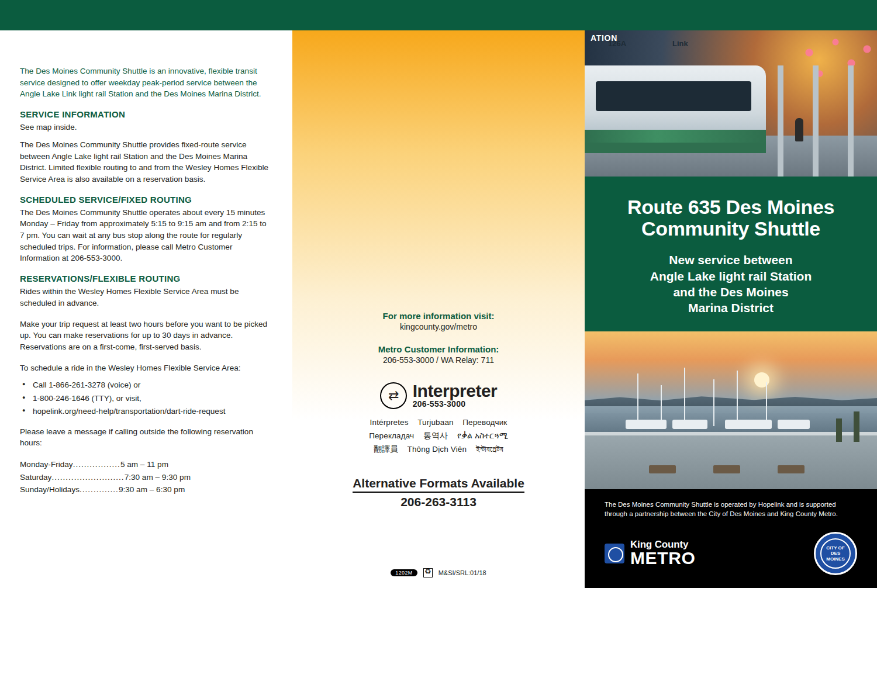The Des Moines Community Shuttle is an innovative, flexible transit service designed to offer weekday peak-period service between the Angle Lake Link light rail Station and the Des Moines Marina District.
Service Information
See map inside.
The Des Moines Community Shuttle provides fixed-route service between Angle Lake light rail Station and the Des Moines Marina District. Limited flexible routing to and from the Wesley Homes Flexible Service Area is also available on a reservation basis.
Scheduled Service/Fixed Routing
The Des Moines Community Shuttle operates about every 15 minutes Monday – Friday from approximately 5:15 to 9:15 am and from 2:15 to 7 pm. You can wait at any bus stop along the route for regularly scheduled trips. For information, please call Metro Customer Information at 206-553-3000.
Reservations/Flexible Routing
Rides within the Wesley Homes Flexible Service Area must be scheduled in advance.
Make your trip request at least two hours before you want to be picked up. You can make reservations for up to 30 days in advance. Reservations are on a first-come, first-served basis.
To schedule a ride in the Wesley Homes Flexible Service Area:
Call 1-866-261-3278 (voice) or
1-800-246-1646 (TTY), or visit,
hopelink.org/need-help/transportation/dart-ride-request
Please leave a message if calling outside the following reservation hours:
Monday-Friday................. 5 am – 11 pm Saturday.......................... 7:30 am – 9:30 pm Sunday/Holidays.............. 9:30 am – 6:30 pm
For more information visit:
kingcounty.gov/metro
Metro Customer Information:
206-553-3000 / WA Relay: 711
⇄
Interpreter
206-553-3000
Intérpretes Turjubaan Переводчик
Перекладач 통역사 የቃል አስተርጓሚ
翻譯員 Thông Dịch Viên ইন্টারপ্রেটর
Alternative Formats Available
206-263-3113
1202M M&SI/SRL:01/18
ATION
126A
Link
Route 635 Des Moines Community Shuttle
New service between
Angle Lake light rail Station
and the Des Moines
Marina District
The Des Moines Community Shuttle is operated by Hopelink and is supported through a partnership between the City of Des Moines and King County Metro.
King County
METRO
CITY OF DES MOINES